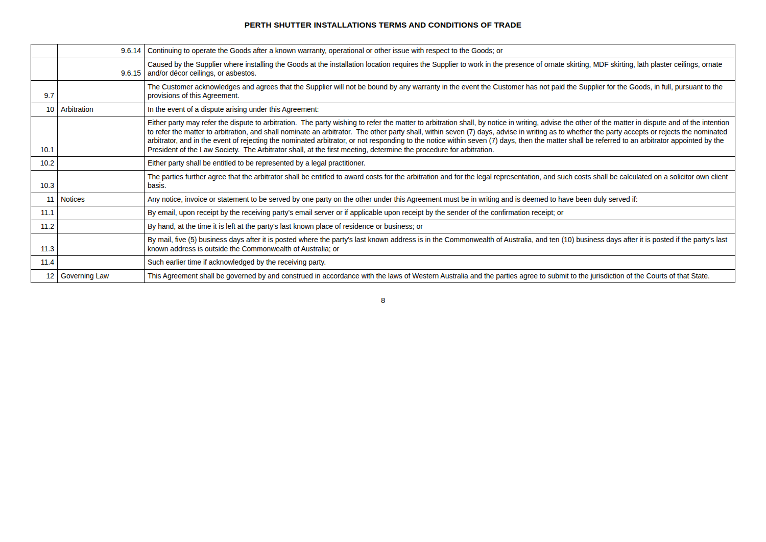PERTH SHUTTER INSTALLATIONS TERMS AND CONDITIONS OF TRADE
| | 9.6.14 | Continuing to operate the Goods after a known warranty, operational or other issue with respect to the Goods; or |
| | 9.6.15 | Caused by the Supplier where installing the Goods at the installation location requires the Supplier to work in the presence of ornate skirting, MDF skirting, lath plaster ceilings, ornate and/or décor ceilings, or asbestos. |
| 9.7 | | The Customer acknowledges and agrees that the Supplier will not be bound by any warranty in the event the Customer has not paid the Supplier for the Goods, in full, pursuant to the provisions of this Agreement. |
| 10 | Arbitration | In the event of a dispute arising under this Agreement: |
| 10.1 | | Either party may refer the dispute to arbitration. The party wishing to refer the matter to arbitration shall, by notice in writing, advise the other of the matter in dispute and of the intention to refer the matter to arbitration, and shall nominate an arbitrator. The other party shall, within seven (7) days, advise in writing as to whether the party accepts or rejects the nominated arbitrator, and in the event of rejecting the nominated arbitrator, or not responding to the notice within seven (7) days, then the matter shall be referred to an arbitrator appointed by the President of the Law Society. The Arbitrator shall, at the first meeting, determine the procedure for arbitration. |
| 10.2 | | Either party shall be entitled to be represented by a legal practitioner. |
| 10.3 | | The parties further agree that the arbitrator shall be entitled to award costs for the arbitration and for the legal representation, and such costs shall be calculated on a solicitor own client basis. |
| 11 | Notices | Any notice, invoice or statement to be served by one party on the other under this Agreement must be in writing and is deemed to have been duly served if: |
| 11.1 | | By email, upon receipt by the receiving party's email server or if applicable upon receipt by the sender of the confirmation receipt; or |
| 11.2 | | By hand, at the time it is left at the party's last known place of residence or business; or |
| 11.3 | | By mail, five (5) business days after it is posted where the party's last known address is in the Commonwealth of Australia, and ten (10) business days after it is posted if the party's last known address is outside the Commonwealth of Australia; or |
| 11.4 | | Such earlier time if acknowledged by the receiving party. |
| 12 | Governing Law | This Agreement shall be governed by and construed in accordance with the laws of Western Australia and the parties agree to submit to the jurisdiction of the Courts of that State. |
8